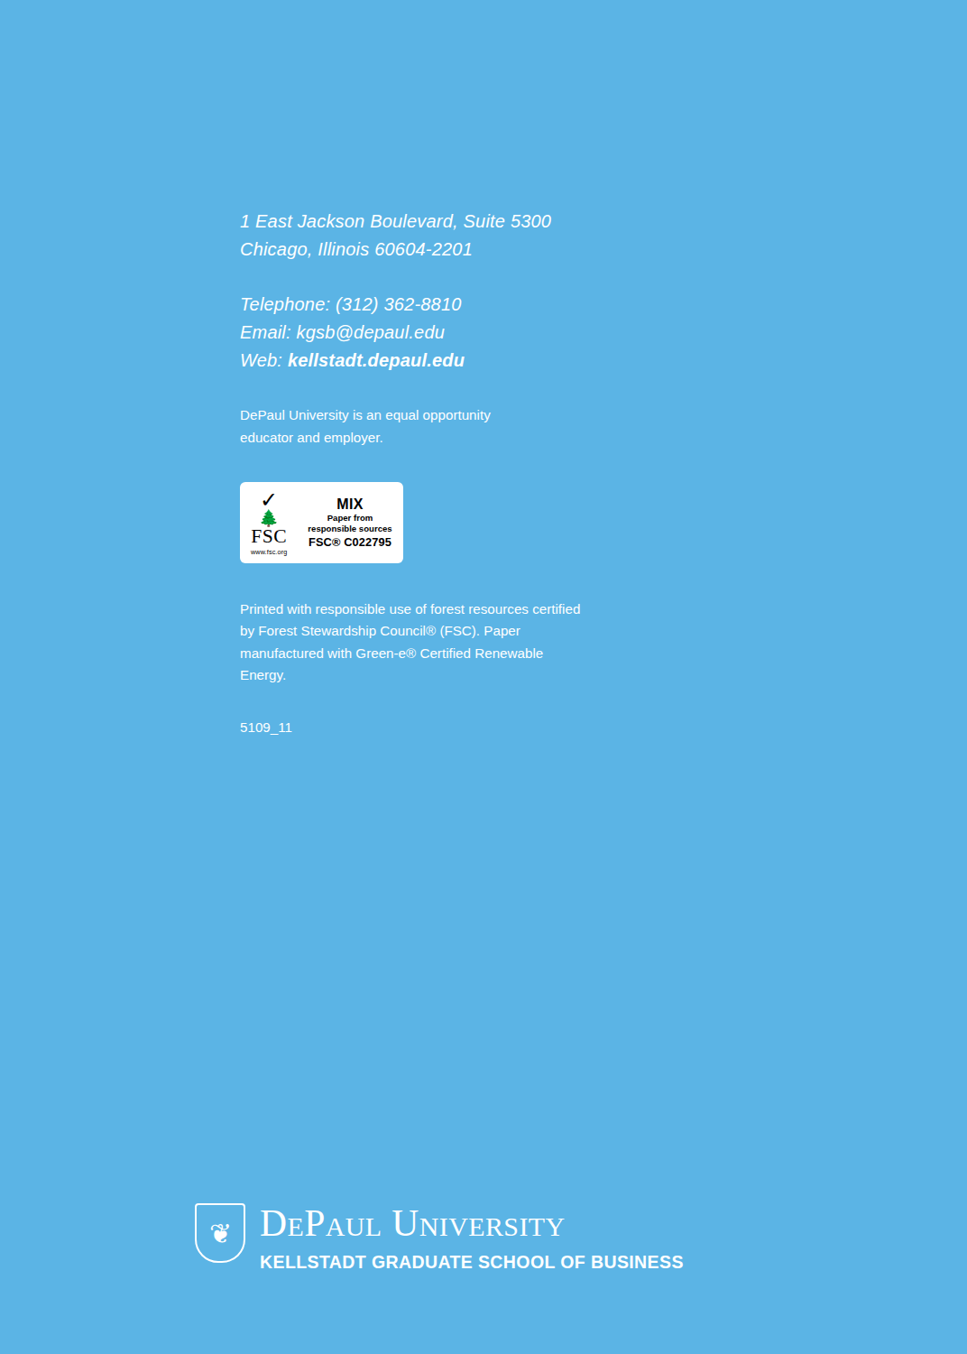1 East Jackson Boulevard, Suite 5300
Chicago, Illinois 60604-2201
Telephone: (312) 362-8810
Email: kgsb@depaul.edu
Web: kellstadt.depaul.edu
DePaul University is an equal opportunity educator and employer.
| ✓ 🌲 FSC www.fsc.org | MIX Paper from responsible sources FSC® C022795 |
Printed with responsible use of forest resources certified by Forest Stewardship Council® (FSC). Paper manufactured with Green-e® Certified Renewable Energy.
5109_11
DEPAUL UNIVERSITY
KELLSTADT GRADUATE SCHOOL OF BUSINESS